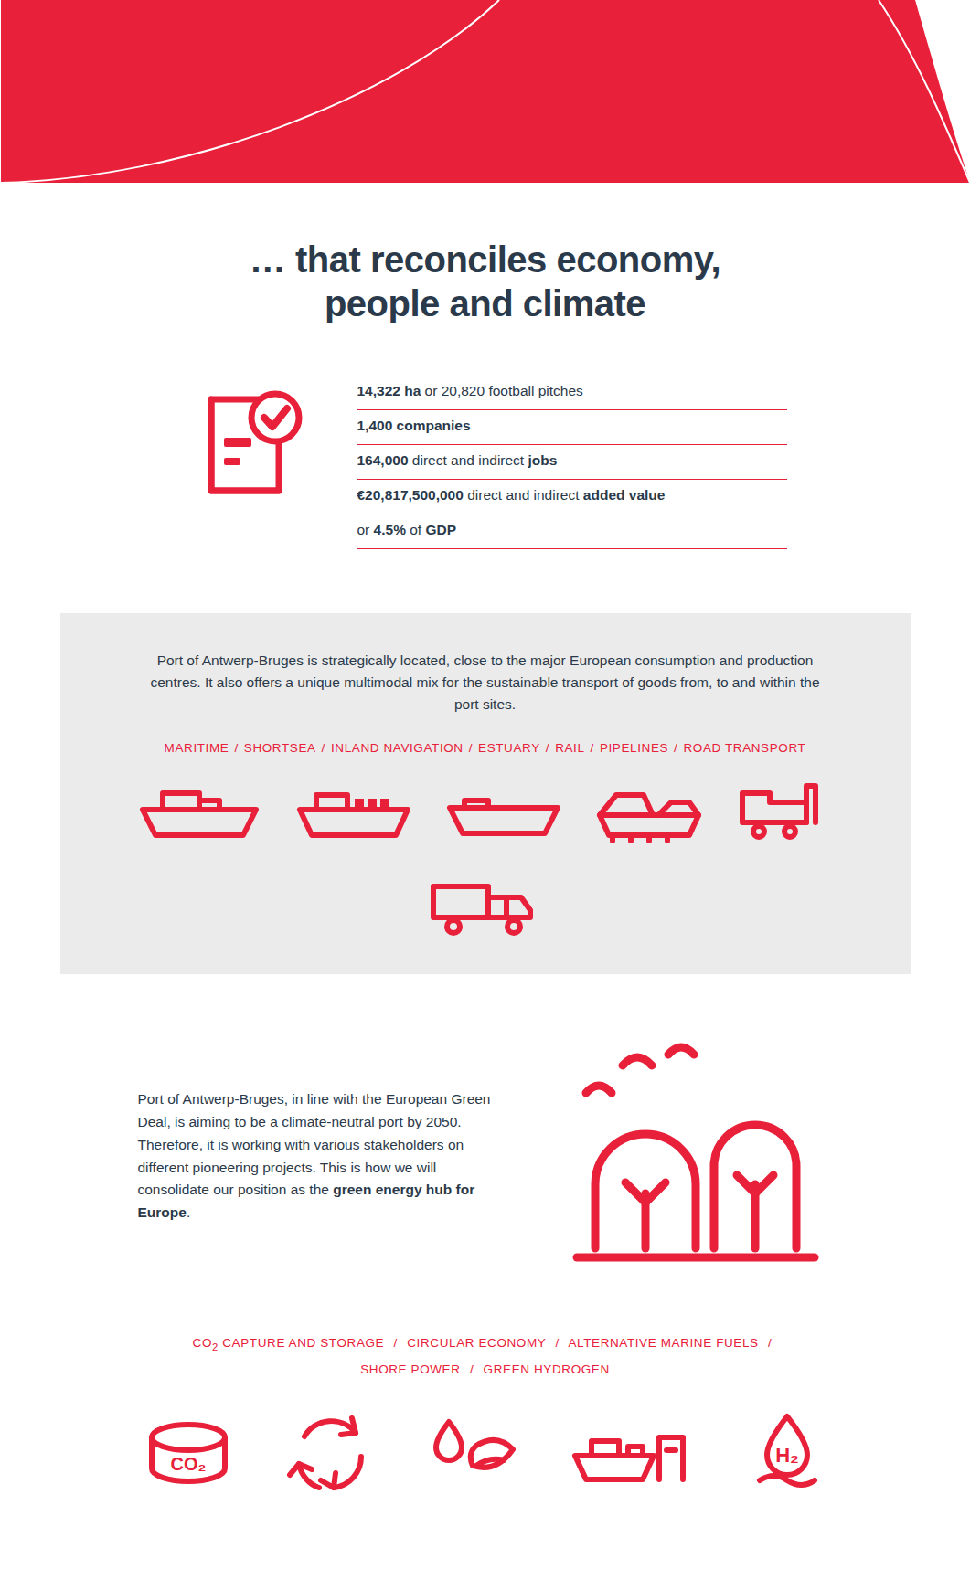… that reconciles economy,
people and climate
14,322 ha or 20,820 football pitches
1,400 companies
164,000 direct and indirect jobs
€20,817,500,000 direct and indirect added value
or 4.5% of GDP
Port of Antwerp-Bruges is strategically located, close to the major European consumption and production centres. It also offers a unique multimodal mix for the sustainable transport of goods from, to and within the port sites.
MARITIME/SHORTSEA/INLAND NAVIGATION/ESTUARY/RAIL/PIPELINES/ROAD TRANSPORT
Port of Antwerp-Bruges, in line with the European Green Deal, is aiming to be a climate-neutral port by 2050. Therefore, it is working with various stakeholders on different pioneering projects. This is how we will consolidate our position as the green energy hub for Europe.
CO2 CAPTURE AND STORAGE / CIRCULAR ECONOMY / ALTERNATIVE MARINE FUELS /
SHORE POWER / GREEN HYDROGEN
CO₂ H₂